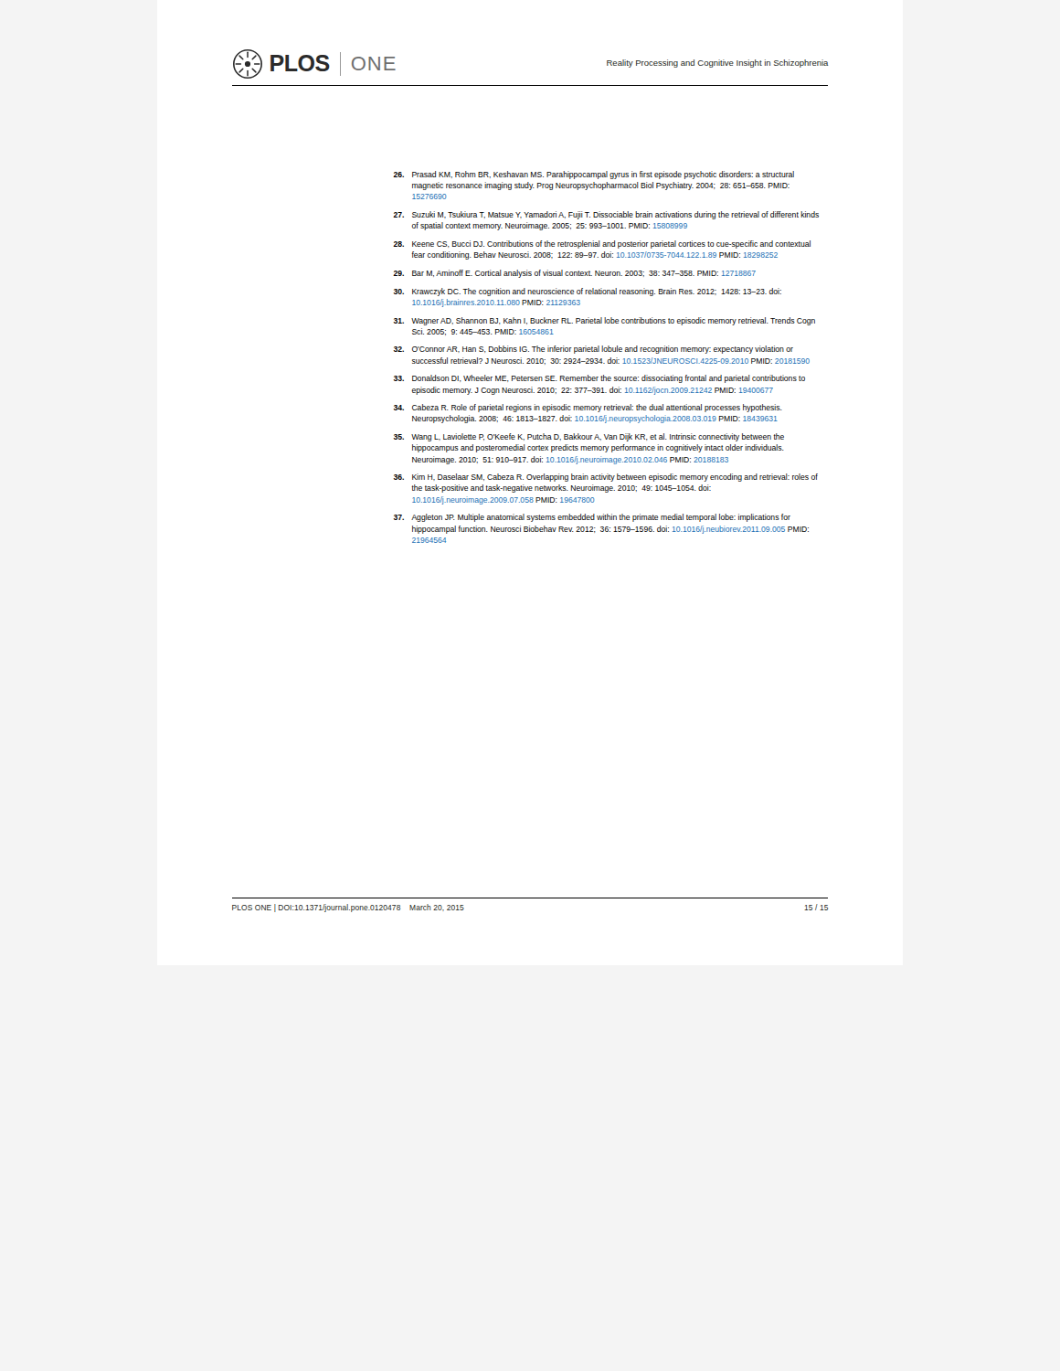PLOS ONE
Reality Processing and Cognitive Insight in Schizophrenia
26. Prasad KM, Rohm BR, Keshavan MS. Parahippocampal gyrus in first episode psychotic disorders: a structural magnetic resonance imaging study. Prog Neuropsychopharmacol Biol Psychiatry. 2004; 28: 651–658. PMID: 15276690
27. Suzuki M, Tsukiura T, Matsue Y, Yamadori A, Fujii T. Dissociable brain activations during the retrieval of different kinds of spatial context memory. Neuroimage. 2005; 25: 993–1001. PMID: 15808999
28. Keene CS, Bucci DJ. Contributions of the retrosplenial and posterior parietal cortices to cue-specific and contextual fear conditioning. Behav Neurosci. 2008; 122: 89–97. doi: 10.1037/0735-7044.122.1.89 PMID: 18298252
29. Bar M, Aminoff E. Cortical analysis of visual context. Neuron. 2003; 38: 347–358. PMID: 12718867
30. Krawczyk DC. The cognition and neuroscience of relational reasoning. Brain Res. 2012; 1428: 13–23. doi: 10.1016/j.brainres.2010.11.080 PMID: 21129363
31. Wagner AD, Shannon BJ, Kahn I, Buckner RL. Parietal lobe contributions to episodic memory retrieval. Trends Cogn Sci. 2005; 9: 445–453. PMID: 16054861
32. O'Connor AR, Han S, Dobbins IG. The inferior parietal lobule and recognition memory: expectancy violation or successful retrieval? J Neurosci. 2010; 30: 2924–2934. doi: 10.1523/JNEUROSCI.4225-09.2010 PMID: 20181590
33. Donaldson DI, Wheeler ME, Petersen SE. Remember the source: dissociating frontal and parietal contributions to episodic memory. J Cogn Neurosci. 2010; 22: 377–391. doi: 10.1162/jocn.2009.21242 PMID: 19400677
34. Cabeza R. Role of parietal regions in episodic memory retrieval: the dual attentional processes hypothesis. Neuropsychologia. 2008; 46: 1813–1827. doi: 10.1016/j.neuropsychologia.2008.03.019 PMID: 18439631
35. Wang L, Laviolette P, O'Keefe K, Putcha D, Bakkour A, Van Dijk KR, et al. Intrinsic connectivity between the hippocampus and posteromedial cortex predicts memory performance in cognitively intact older individuals. Neuroimage. 2010; 51: 910–917. doi: 10.1016/j.neuroimage.2010.02.046 PMID: 20188183
36. Kim H, Daselaar SM, Cabeza R. Overlapping brain activity between episodic memory encoding and retrieval: roles of the task-positive and task-negative networks. Neuroimage. 2010; 49: 1045–1054. doi: 10.1016/j.neuroimage.2009.07.058 PMID: 19647800
37. Aggleton JP. Multiple anatomical systems embedded within the primate medial temporal lobe: implications for hippocampal function. Neurosci Biobehav Rev. 2012; 36: 1579–1596. doi: 10.1016/j.neubiorev.2011.09.005 PMID: 21964564
PLOS ONE | DOI:10.1371/journal.pone.0120478 March 20, 2015
15 / 15